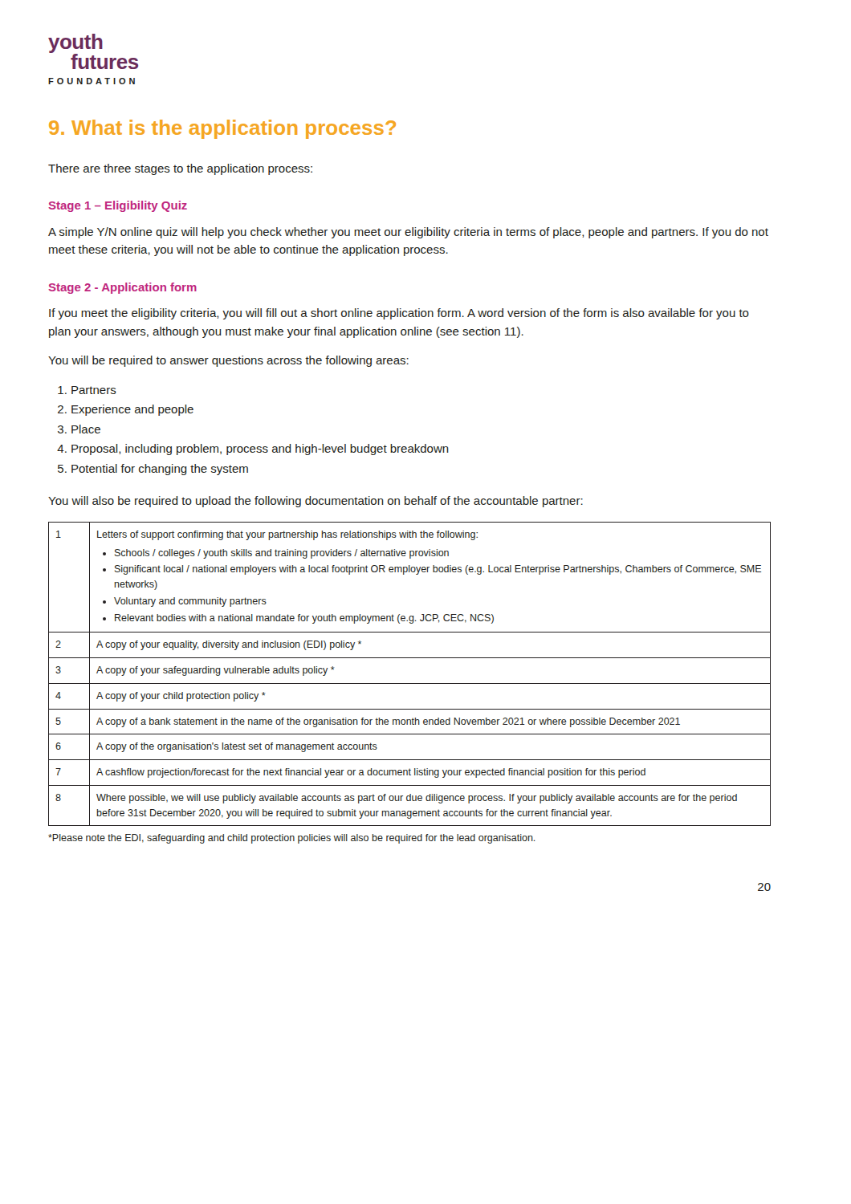youth futures
FOUNDATION
9. What is the application process?
There are three stages to the application process:
Stage 1 – Eligibility Quiz
A simple Y/N online quiz will help you check whether you meet our eligibility criteria in terms of place, people and partners. If you do not meet these criteria, you will not be able to continue the application process.
Stage 2 - Application form
If you meet the eligibility criteria, you will fill out a short online application form. A word version of the form is also available for you to plan your answers, although you must make your final application online (see section 11).
You will be required to answer questions across the following areas:
Partners
Experience and people
Place
Proposal, including problem, process and high-level budget breakdown
Potential for changing the system
You will also be required to upload the following documentation on behalf of the accountable partner:
| 1 | Letters of support confirming that your partnership has relationships with the following: Schools / colleges / youth skills and training providers / alternative provision Significant local / national employers with a local footprint OR employer bodies (e.g. Local Enterprise Partnerships, Chambers of Commerce, SME networks) Voluntary and community partners Relevant bodies with a national mandate for youth employment (e.g. JCP, CEC, NCS) |
| 2 | A copy of your equality, diversity and inclusion (EDI) policy * |
| 3 | A copy of your safeguarding vulnerable adults policy * |
| 4 | A copy of your child protection policy * |
| 5 | A copy of a bank statement in the name of the organisation for the month ended November 2021 or where possible December 2021 |
| 6 | A copy of the organisation's latest set of management accounts |
| 7 | A cashflow projection/forecast for the next financial year or a document listing your expected financial position for this period |
| 8 | Where possible, we will use publicly available accounts as part of our due diligence process. If your publicly available accounts are for the period before 31st December 2020, you will be required to submit your management accounts for the current financial year. |
*Please note the EDI, safeguarding and child protection policies will also be required for the lead organisation.
20